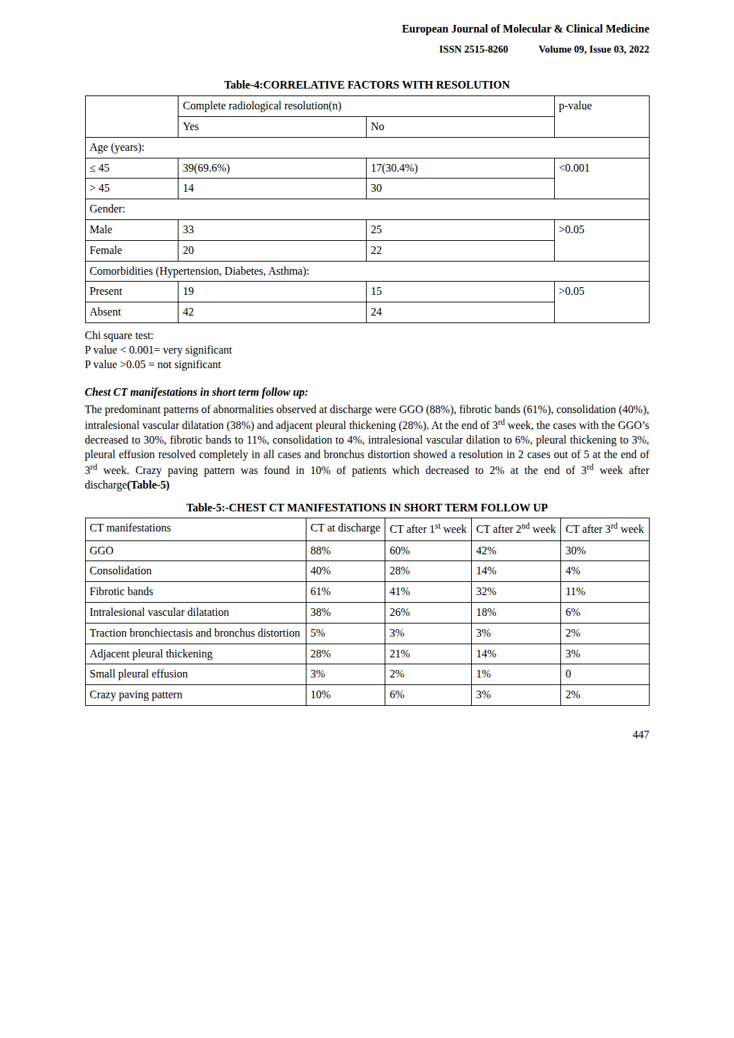European Journal of Molecular & Clinical Medicine
ISSN 2515-8260 Volume 09, Issue 03, 2022
Table-4:CORRELATIVE FACTORS WITH RESOLUTION
| | Complete radiological resolution(n) | p-value |
| Yes | No |
| Age (years): |
| ≤ 45 | 39(69.6%) | 17(30.4%) | <0.001 |
| > 45 | 14 | 30 |
| Gender: |
| Male | 33 | 25 | >0.05 |
| Female | 20 | 22 |
| Comorbidities (Hypertension, Diabetes, Asthma): |
| Present | 19 | 15 | >0.05 |
| Absent | 42 | 24 |
Chi square test:
P value < 0.001= very significant
P value >0.05 = not significant
Chest CT manifestations in short term follow up:
The predominant patterns of abnormalities observed at discharge were GGO (88%), fibrotic bands (61%), consolidation (40%), intralesional vascular dilatation (38%) and adjacent pleural thickening (28%). At the end of 3rd week, the cases with the GGO’s decreased to 30%, fibrotic bands to 11%, consolidation to 4%, intralesional vascular dilation to 6%, pleural thickening to 3%, pleural effusion resolved completely in all cases and bronchus distortion showed a resolution in 2 cases out of 5 at the end of 3rd week. Crazy paving pattern was found in 10% of patients which decreased to 2% at the end of 3rd week after discharge(Table-5)
Table-5:-CHEST CT MANIFESTATIONS IN SHORT TERM FOLLOW UP
| CT manifestations | CT at discharge | CT after 1 st week | CT after 2 nd week | CT after 3 rd week |
| GGO | 88% | 60% | 42% | 30% |
| Consolidation | 40% | 28% | 14% | 4% |
| Fibrotic bands | 61% | 41% | 32% | 11% |
| Intralesional vascular dilatation | 38% | 26% | 18% | 6% |
| Traction bronchiectasis and bronchus distortion | 5% | 3% | 3% | 2% |
| Adjacent pleural thickening | 28% | 21% | 14% | 3% |
| Small pleural effusion | 3% | 2% | 1% | 0 |
| Crazy paving pattern | 10% | 6% | 3% | 2% |
447